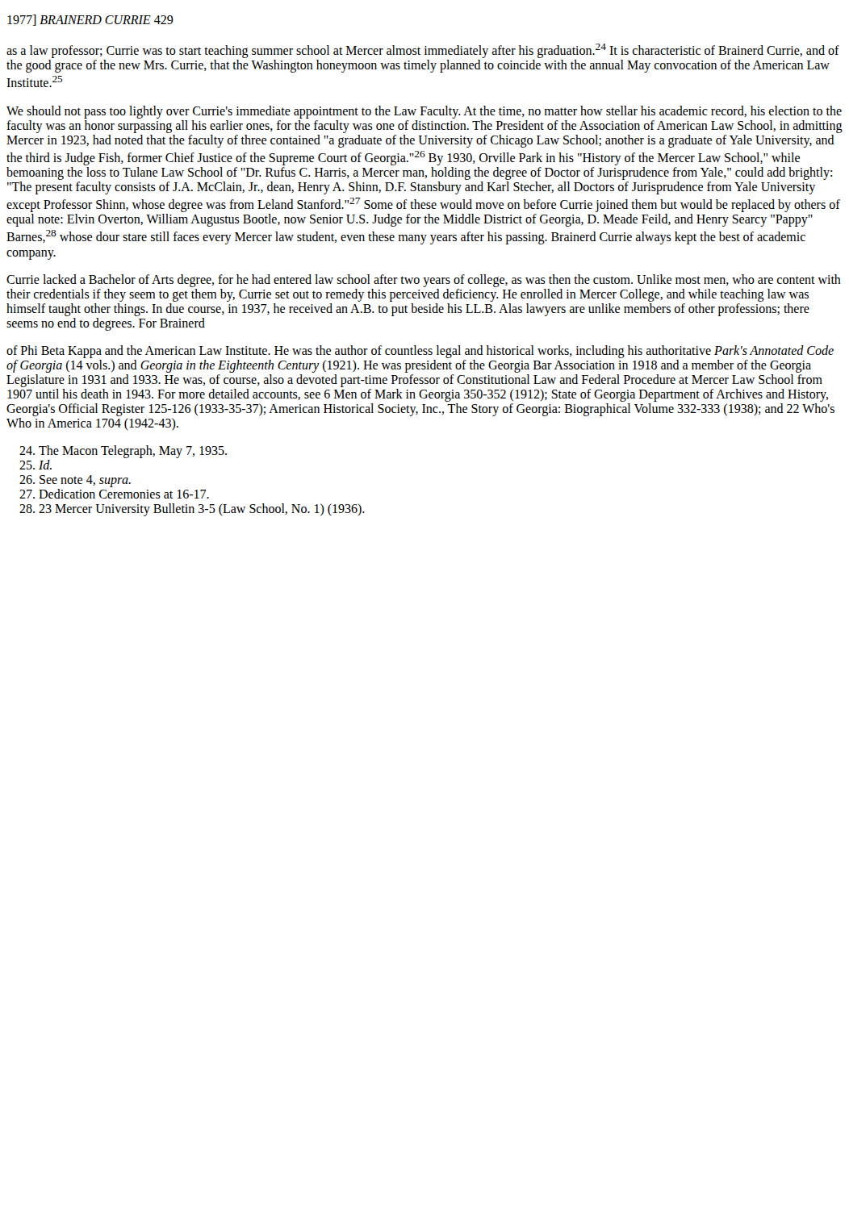1977] BRAINERD CURRIE 429
as a law professor; Currie was to start teaching summer school at Mercer almost immediately after his graduation.24 It is characteristic of Brainerd Currie, and of the good grace of the new Mrs. Currie, that the Washington honeymoon was timely planned to coincide with the annual May convocation of the American Law Institute.25
We should not pass too lightly over Currie's immediate appointment to the Law Faculty. At the time, no matter how stellar his academic record, his election to the faculty was an honor surpassing all his earlier ones, for the faculty was one of distinction. The President of the Association of American Law School, in admitting Mercer in 1923, had noted that the faculty of three contained "a graduate of the University of Chicago Law School; another is a graduate of Yale University, and the third is Judge Fish, former Chief Justice of the Supreme Court of Georgia."26 By 1930, Orville Park in his "History of the Mercer Law School," while bemoaning the loss to Tulane Law School of "Dr. Rufus C. Harris, a Mercer man, holding the degree of Doctor of Jurisprudence from Yale," could add brightly: "The present faculty consists of J.A. McClain, Jr., dean, Henry A. Shinn, D.F. Stansbury and Karl Stecher, all Doctors of Jurisprudence from Yale University except Professor Shinn, whose degree was from Leland Stanford."27 Some of these would move on before Currie joined them but would be replaced by others of equal note: Elvin Overton, William Augustus Bootle, now Senior U.S. Judge for the Middle District of Georgia, D. Meade Feild, and Henry Searcy "Pappy" Barnes,28 whose dour stare still faces every Mercer law student, even these many years after his passing. Brainerd Currie always kept the best of academic company.
Currie lacked a Bachelor of Arts degree, for he had entered law school after two years of college, as was then the custom. Unlike most men, who are content with their credentials if they seem to get them by, Currie set out to remedy this perceived deficiency. He enrolled in Mercer College, and while teaching law was himself taught other things. In due course, in 1937, he received an A.B. to put beside his LL.B. Alas lawyers are unlike members of other professions; there seems no end to degrees. For Brainerd
of Phi Beta Kappa and the American Law Institute. He was the author of countless legal and historical works, including his authoritative Park's Annotated Code of Georgia (14 vols.) and Georgia in the Eighteenth Century (1921). He was president of the Georgia Bar Association in 1918 and a member of the Georgia Legislature in 1931 and 1933. He was, of course, also a devoted part-time Professor of Constitutional Law and Federal Procedure at Mercer Law School from 1907 until his death in 1943. For more detailed accounts, see 6 Men of Mark in Georgia 350-352 (1912); State of Georgia Department of Archives and History, Georgia's Official Register 125-126 (1933-35-37); American Historical Society, Inc., The Story of Georgia: Biographical Volume 332-333 (1938); and 22 Who's Who in America 1704 (1942-43).
The Macon Telegraph, May 7, 1935.
Id.
See note 4, supra.
Dedication Ceremonies at 16-17.
23 Mercer University Bulletin 3-5 (Law School, No. 1) (1936).